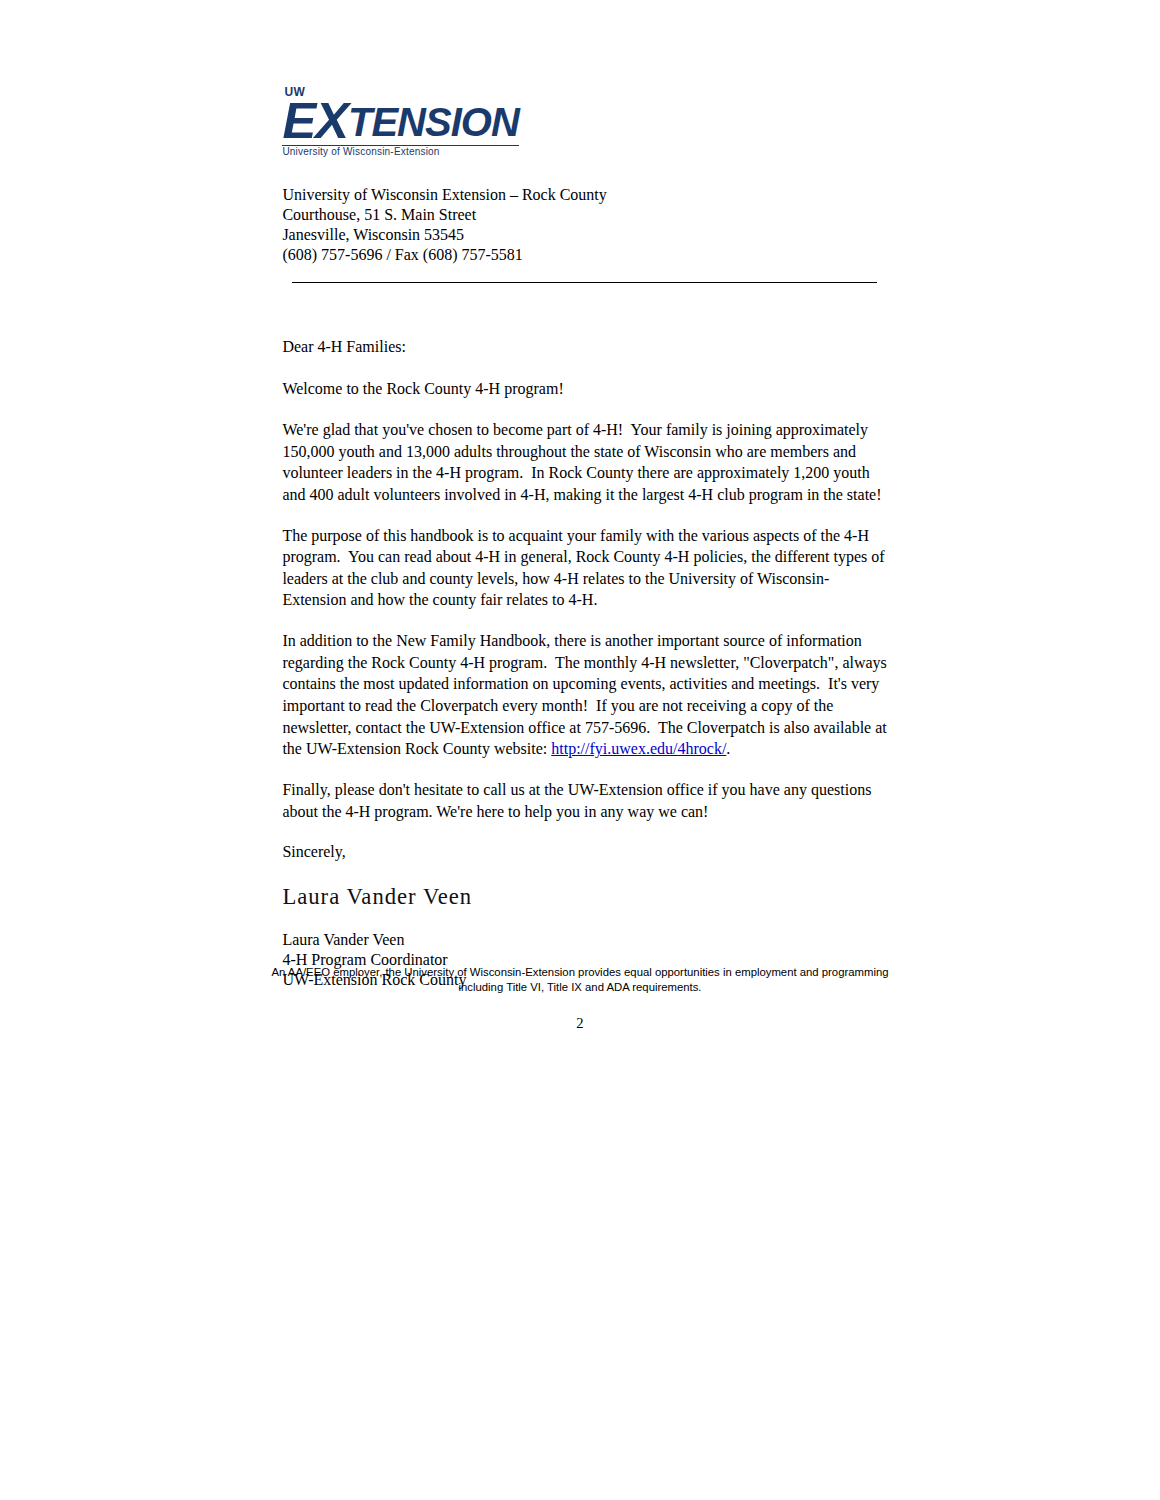UW
EXTENSION
University of Wisconsin-Extension
University of Wisconsin Extension – Rock County
Courthouse, 51 S. Main Street
Janesville, Wisconsin 53545
(608) 757-5696 / Fax (608) 757-5581
Dear 4-H Families:
Welcome to the Rock County 4-H program!
We're glad that you've chosen to become part of 4-H! Your family is joining approximately 150,000 youth and 13,000 adults throughout the state of Wisconsin who are members and volunteer leaders in the 4-H program. In Rock County there are approximately 1,200 youth and 400 adult volunteers involved in 4-H, making it the largest 4-H club program in the state!
The purpose of this handbook is to acquaint your family with the various aspects of the 4-H program. You can read about 4-H in general, Rock County 4-H policies, the different types of leaders at the club and county levels, how 4-H relates to the University of Wisconsin-Extension and how the county fair relates to 4-H.
In addition to the New Family Handbook, there is another important source of information regarding the Rock County 4-H program. The monthly 4-H newsletter, "Cloverpatch", always contains the most updated information on upcoming events, activities and meetings. It's very important to read the Cloverpatch every month! If you are not receiving a copy of the newsletter, contact the UW-Extension office at 757-5696. The Cloverpatch is also available at the UW-Extension Rock County website: http://fyi.uwex.edu/4hrock/.
Finally, please don't hesitate to call us at the UW-Extension office if you have any questions about the 4-H program. We're here to help you in any way we can!
Sincerely,
Laura Vander Veen
Laura Vander Veen
4-H Program Coordinator
UW-Extension Rock County
An AA/EEO employer, the University of Wisconsin-Extension provides equal opportunities in employment and programming
including Title VI, Title IX and ADA requirements.
2